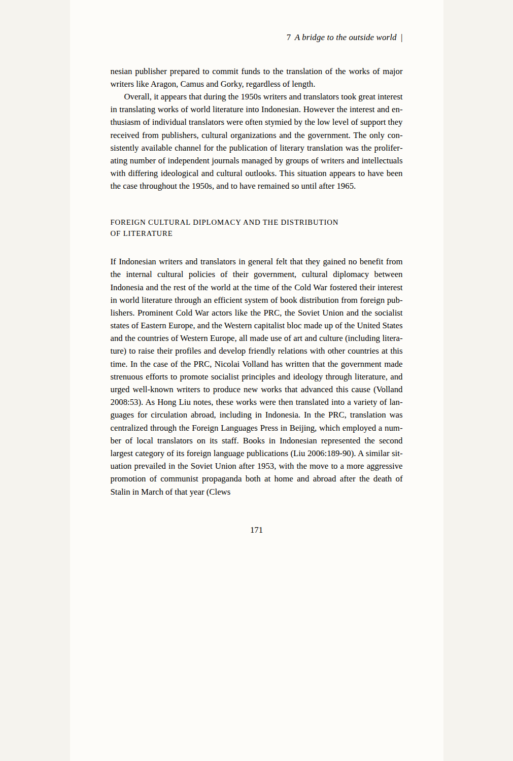7 A bridge to the outside world|
nesian publisher prepared to commit funds to the translation of the works of major writers like Aragon, Camus and Gorky, regardless of length.
Overall, it appears that during the 1950s writers and translators took great interest in translating works of world literature into Indonesian. However the interest and enthusiasm of individual translators were often stymied by the low level of support they received from publishers, cultural organizations and the government. The only consistently available channel for the publication of literary translation was the proliferating number of independent journals managed by groups of writers and intellectuals with differing ideological and cultural outlooks. This situation appears to have been the case throughout the 1950s, and to have remained so until after 1965.
Foreign cultural diplomacy and the distribution
of literature
If Indonesian writers and translators in general felt that they gained no benefit from the internal cultural policies of their government, cultural diplomacy between Indonesia and the rest of the world at the time of the Cold War fostered their interest in world literature through an efficient system of book distribution from foreign publishers. Prominent Cold War actors like the PRC, the Soviet Union and the socialist states of Eastern Europe, and the Western capitalist bloc made up of the United States and the countries of Western Europe, all made use of art and culture (including literature) to raise their profiles and develop friendly relations with other countries at this time. In the case of the PRC, Nicolai Volland has written that the government made strenuous efforts to promote socialist principles and ideology through literature, and urged well-known writers to produce new works that advanced this cause (Volland 2008:53). As Hong Liu notes, these works were then translated into a variety of languages for circulation abroad, including in Indonesia. In the PRC, translation was centralized through the Foreign Languages Press in Beijing, which employed a number of local translators on its staff. Books in Indonesian represented the second largest category of its foreign language publications (Liu 2006:189-90). A similar situation prevailed in the Soviet Union after 1953, with the move to a more aggressive promotion of communist propaganda both at home and abroad after the death of Stalin in March of that year (Clews
171